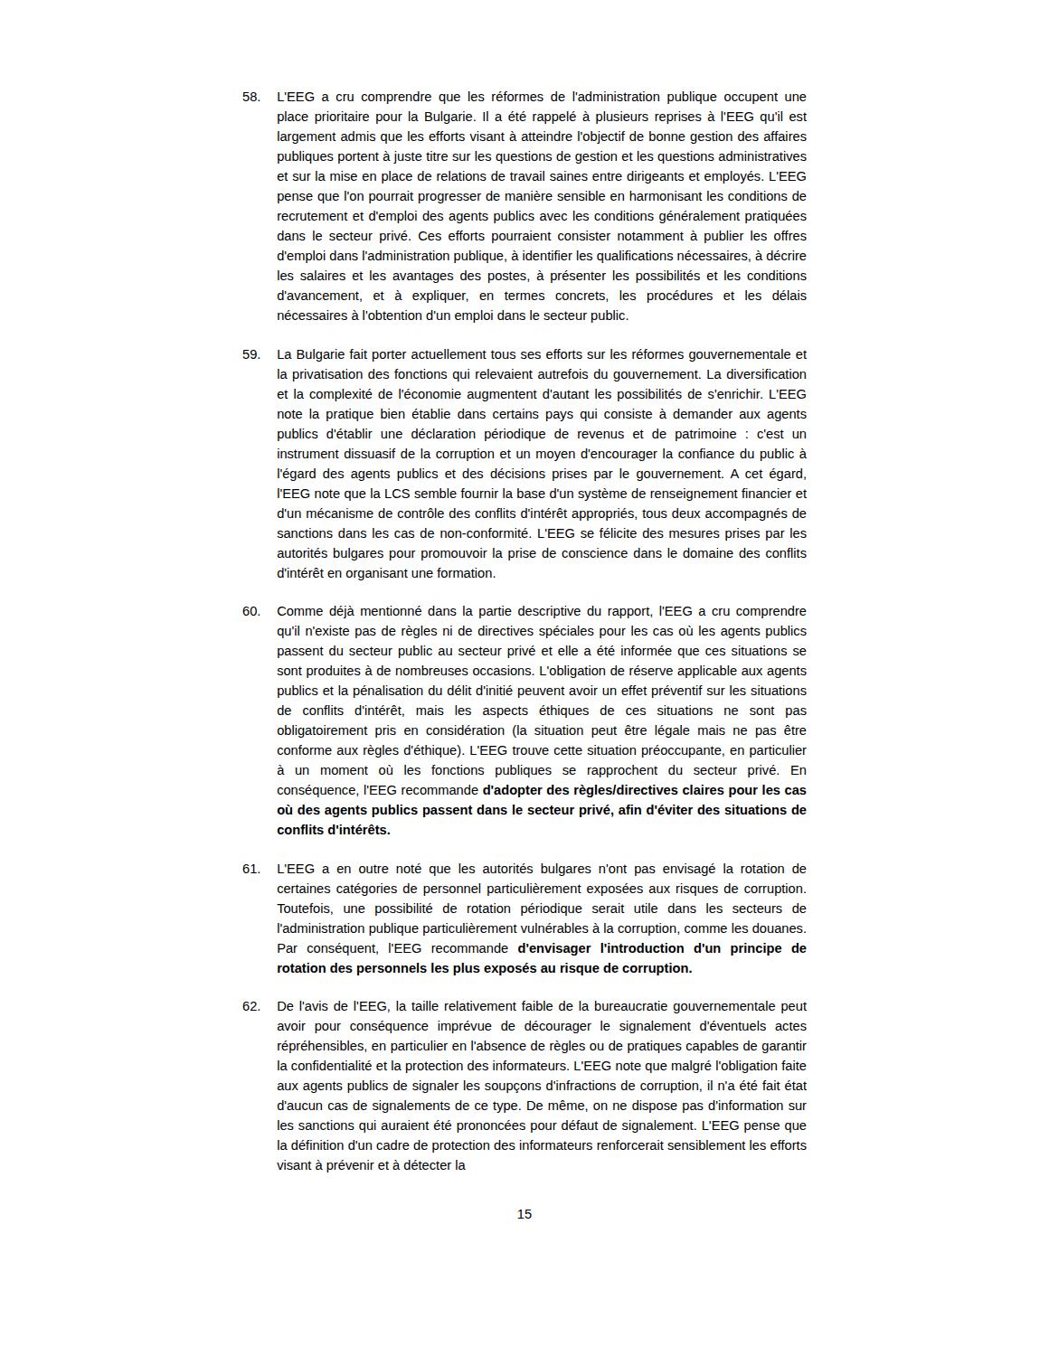58.
L'EEG a cru comprendre que les réformes de l'administration publique occupent une place prioritaire pour la Bulgarie. Il a été rappelé à plusieurs reprises à l'EEG qu'il est largement admis que les efforts visant à atteindre l'objectif de bonne gestion des affaires publiques portent à juste titre sur les questions de gestion et les questions administratives et sur la mise en place de relations de travail saines entre dirigeants et employés. L'EEG pense que l'on pourrait progresser de manière sensible en harmonisant les conditions de recrutement et d'emploi des agents publics avec les conditions généralement pratiquées dans le secteur privé. Ces efforts pourraient consister notamment à publier les offres d'emploi dans l'administration publique, à identifier les qualifications nécessaires, à décrire les salaires et les avantages des postes, à présenter les possibilités et les conditions d'avancement, et à expliquer, en termes concrets, les procédures et les délais nécessaires à l'obtention d'un emploi dans le secteur public.
59.
La Bulgarie fait porter actuellement tous ses efforts sur les réformes gouvernementale et la privatisation des fonctions qui relevaient autrefois du gouvernement. La diversification et la complexité de l'économie augmentent d'autant les possibilités de s'enrichir. L'EEG note la pratique bien établie dans certains pays qui consiste à demander aux agents publics d'établir une déclaration périodique de revenus et de patrimoine : c'est un instrument dissuasif de la corruption et un moyen d'encourager la confiance du public à l'égard des agents publics et des décisions prises par le gouvernement. A cet égard, l'EEG note que la LCS semble fournir la base d'un système de renseignement financier et d'un mécanisme de contrôle des conflits d'intérêt appropriés, tous deux accompagnés de sanctions dans les cas de non-conformité. L'EEG se félicite des mesures prises par les autorités bulgares pour promouvoir la prise de conscience dans le domaine des conflits d'intérêt en organisant une formation.
60.
Comme déjà mentionné dans la partie descriptive du rapport, l'EEG a cru comprendre qu'il n'existe pas de règles ni de directives spéciales pour les cas où les agents publics passent du secteur public au secteur privé et elle a été informée que ces situations se sont produites à de nombreuses occasions. L'obligation de réserve applicable aux agents publics et la pénalisation du délit d'initié peuvent avoir un effet préventif sur les situations de conflits d'intérêt, mais les aspects éthiques de ces situations ne sont pas obligatoirement pris en considération (la situation peut être légale mais ne pas être conforme aux règles d'éthique). L'EEG trouve cette situation préoccupante, en particulier à un moment où les fonctions publiques se rapprochent du secteur privé. En conséquence, l'EEG recommande d'adopter des règles/directives claires pour les cas où des agents publics passent dans le secteur privé, afin d'éviter des situations de conflits d'intérêts.
61.
L'EEG a en outre noté que les autorités bulgares n'ont pas envisagé la rotation de certaines catégories de personnel particulièrement exposées aux risques de corruption. Toutefois, une possibilité de rotation périodique serait utile dans les secteurs de l'administration publique particulièrement vulnérables à la corruption, comme les douanes. Par conséquent, l'EEG recommande d'envisager l'introduction d'un principe de rotation des personnels les plus exposés au risque de corruption.
62.
De l'avis de l'EEG, la taille relativement faible de la bureaucratie gouvernementale peut avoir pour conséquence imprévue de décourager le signalement d'éventuels actes répréhensibles, en particulier en l'absence de règles ou de pratiques capables de garantir la confidentialité et la protection des informateurs. L'EEG note que malgré l'obligation faite aux agents publics de signaler les soupçons d'infractions de corruption, il n'a été fait état d'aucun cas de signalements de ce type. De même, on ne dispose pas d'information sur les sanctions qui auraient été prononcées pour défaut de signalement. L'EEG pense que la définition d'un cadre de protection des informateurs renforcerait sensiblement les efforts visant à prévenir et à détecter la
15